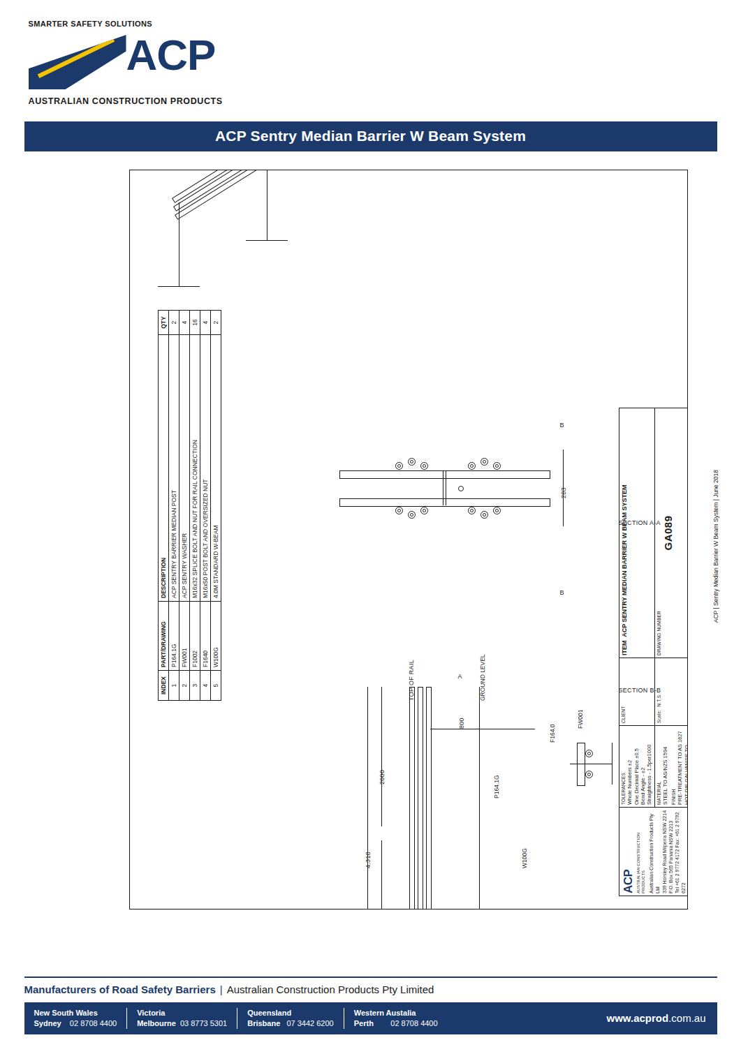SMARTER SAFETY SOLUTIONS
ACP
AUSTRALIAN CONSTRUCTION PRODUCTS
ACP Sentry Median Barrier W Beam System
| INDEX | PART/DRAWING | DESCRIPTION | QTY |
| --- | --- | --- | --- |
| 1 | P164.1G | ACP SENTRY BARRIER MEDIAN POST | 2 |
| 2 | FW001 | ACP SENTRY WASHER | 4 |
| 3 | F1002 | M16x32 SPLICE BOLT AND NUT FOR RAIL CONNECTION | 16 |
| 4 | F1640 | M16x50 POST BOLT AND OVERSIZED NUT | 4 |
| 5 | W100G | 4.0M STANDARD W-BEAM | 2 |
| ACP AUSTRALIAN CONSTRUCTION PRODUCTS Australian Construction Products Pty Ltd 339 Horsley Road Milperra NSW 2214 P.O. Box 565 Panania NSW 2213 Tel +61 2 9772 4172 Fax: +61 2 9792 6272 | TOLERANCES Whole Numbers ±2 One Decimal Place ±0.5 Bend Angle - ±2 Straightness - 1.5per1000 | CLIENT | ITEM ACP SENTRY MEDIAN BARRIER W BEAM SYSTEM |
| MATERIAL STEEL TO AS/NZS 1594 FINISH PRE-TREATMENT TO AS 1627 HOT DIP GALVANISE TO AS/NZS 4680 | Scale: N.T.S. | DRAWING NUMBER GA089 |
| A ORIGINAL ISSUE REV DESCRIPTION | E.A. 17.05.18 APP'D DATE | DRAWN E.A. | CHECKED | APPROVED |
283
B
B
SECTION A-A
2000
2000
4.318
800
790
POST HEIGHT
(1650) TOP OF RAIL
TOP OF RAIL
GROUND LEVEL
P164.1G
P164.1G
W100G
F1002
F164.0
FW001
A
A
SECTION B-B
ACP | Sentry Median Barrier W Beam System | June 2018
Manufacturers of Road Safety Barriers|Australian Construction Products Pty Limited
New South Wales
Sydney 02 8708 4400
Victoria
Melbourne 03 8773 5301
Queensland
Brisbane 07 3442 6200
Western Austalia
Perth 02 8708 4400
www.acprod.com.au